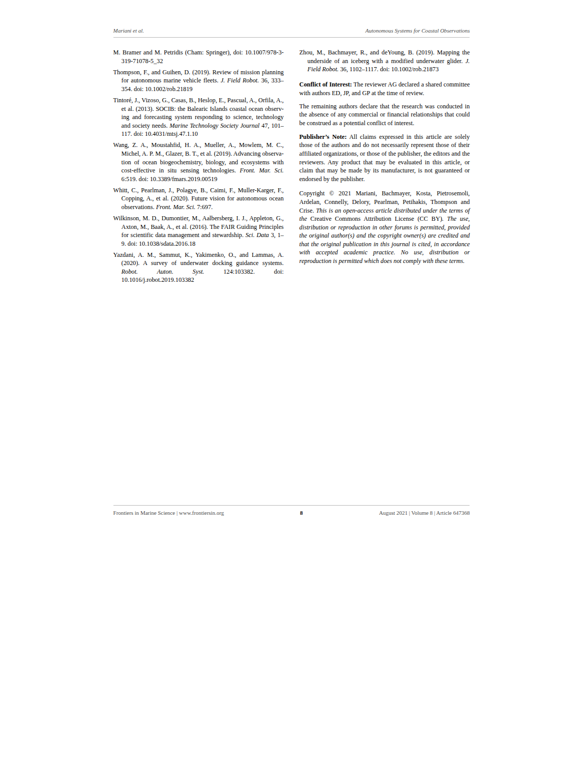Mariani et al.
Autonomous Systems for Coastal Observations
M. Bramer and M. Petridis (Cham: Springer), doi: 10.1007/978-3-319-71078-5_32
Thompson, F., and Guihen, D. (2019). Review of mission planning for autonomous marine vehicle fleets. J. Field Robot. 36, 333–354. doi: 10.1002/rob.21819
Tintoré, J., Vizoso, G., Casas, B., Heslop, E., Pascual, A., Orfila, A., et al. (2013). SOCIB: the Balearic Islands coastal ocean observing and forecasting system responding to science, technology and society needs. Marine Technology Society Journal 47, 101–117. doi: 10.4031/mtsj.47.1.10
Wang, Z. A., Moustahfid, H. A., Mueller, A., Mowlem, M. C., Michel, A. P. M., Glazer, B. T., et al. (2019). Advancing observation of ocean biogeochemistry, biology, and ecosystems with cost-effective in situ sensing technologies. Front. Mar. Sci. 6:519. doi: 10.3389/fmars.2019.00519
Whitt, C., Pearlman, J., Polagye, B., Caimi, F., Muller-Karger, F., Copping, A., et al. (2020). Future vision for autonomous ocean observations. Front. Mar. Sci. 7:697.
Wilkinson, M. D., Dumontier, M., Aalbersberg, I. J., Appleton, G., Axton, M., Baak, A., et al. (2016). The FAIR Guiding Principles for scientific data management and stewardship. Sci. Data 3, 1–9. doi: 10.1038/sdata.2016.18
Yazdani, A. M., Sammut, K., Yakimenko, O., and Lammas, A. (2020). A survey of underwater docking guidance systems. Robot. Auton. Syst. 124:103382. doi: 10.1016/j.robot.2019.103382
Zhou, M., Bachmayer, R., and deYoung, B. (2019). Mapping the underside of an iceberg with a modified underwater glider. J. Field Robot. 36, 1102–1117. doi: 10.1002/rob.21873
Conflict of Interest: The reviewer AG declared a shared committee with authors ED, JP, and GP at the time of review.
The remaining authors declare that the research was conducted in the absence of any commercial or financial relationships that could be construed as a potential conflict of interest.
Publisher’s Note: All claims expressed in this article are solely those of the authors and do not necessarily represent those of their affiliated organizations, or those of the publisher, the editors and the reviewers. Any product that may be evaluated in this article, or claim that may be made by its manufacturer, is not guaranteed or endorsed by the publisher.
Copyright © 2021 Mariani, Bachmayer, Kosta, Pietrosemoli, Ardelan, Connelly, Delory, Pearlman, Petihakis, Thompson and Crise. This is an open-access article distributed under the terms of the Creative Commons Attribution License (CC BY). The use, distribution or reproduction in other forums is permitted, provided the original author(s) and the copyright owner(s) are credited and that the original publication in this journal is cited, in accordance with accepted academic practice. No use, distribution or reproduction is permitted which does not comply with these terms.
Frontiers in Marine Science | www.frontiersin.org
8
August 2021 | Volume 8 | Article 647368